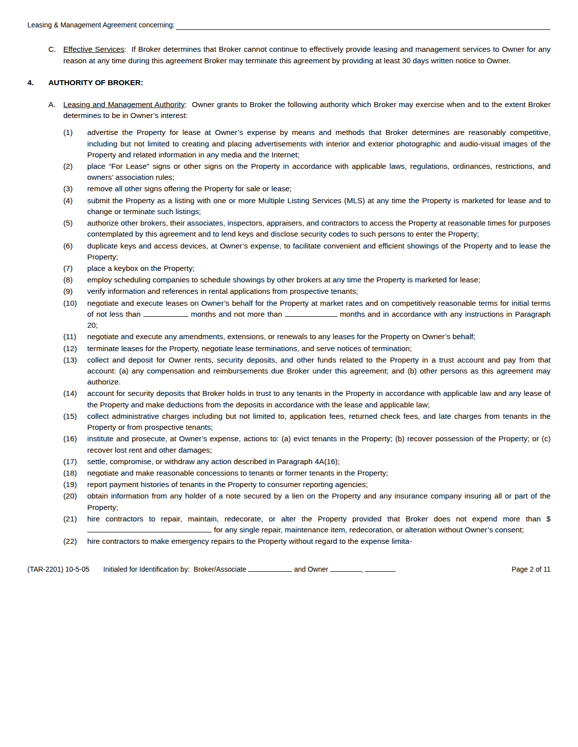Leasing & Management Agreement concerning:
C.
Effective Services: If Broker determines that Broker cannot continue to effectively provide leasing and management services to Owner for any reason at any time during this agreement Broker may terminate this agreement by providing at least 30 days written notice to Owner.
4.
AUTHORITY OF BROKER:
A.
Leasing and Management Authority: Owner grants to Broker the following authority which Broker may exercise when and to the extent Broker determines to be in Owner’s interest:
(1) advertise the Property for lease at Owner’s expense by means and methods that Broker determines are reasonably competitive, including but not limited to creating and placing advertisements with interior and exterior photographic and audio-visual images of the Property and related information in any media and the Internet;
(2) place “For Lease” signs or other signs on the Property in accordance with applicable laws, regulations, ordinances, restrictions, and owners’ association rules;
(3) remove all other signs offering the Property for sale or lease;
(4) submit the Property as a listing with one or more Multiple Listing Services (MLS) at any time the Property is marketed for lease and to change or terminate such listings;
(5) authorize other brokers, their associates, inspectors, appraisers, and contractors to access the Property at reasonable times for purposes contemplated by this agreement and to lend keys and disclose security codes to such persons to enter the Property;
(6) duplicate keys and access devices, at Owner’s expense, to facilitate convenient and efficient showings of the Property and to lease the Property;
(7) place a keybox on the Property;
(8) employ scheduling companies to schedule showings by other brokers at any time the Property is marketed for lease;
(9) verify information and references in rental applications from prospective tenants;
(10) negotiate and execute leases on Owner’s behalf for the Property at market rates and on competitively reasonable terms for initial terms of not less than months and not more than months and in accordance with any instructions in Paragraph 20;
(11) negotiate and execute any amendments, extensions, or renewals to any leases for the Property on Owner’s behalf;
(12) terminate leases for the Property, negotiate lease terminations, and serve notices of termination;
(13) collect and deposit for Owner rents, security deposits, and other funds related to the Property in a trust account and pay from that account: (a) any compensation and reimbursements due Broker under this agreement; and (b) other persons as this agreement may authorize.
(14) account for security deposits that Broker holds in trust to any tenants in the Property in accordance with applicable law and any lease of the Property and make deductions from the deposits in accordance with the lease and applicable law;
(15) collect administrative charges including but not limited to, application fees, returned check fees, and late charges from tenants in the Property or from prospective tenants;
(16) institute and prosecute, at Owner’s expense, actions to: (a) evict tenants in the Property; (b) recover possession of the Property; or (c) recover lost rent and other damages;
(17) settle, compromise, or withdraw any action described in Paragraph 4A(16);
(18) negotiate and make reasonable concessions to tenants or former tenants in the Property;
(19) report payment histories of tenants in the Property to consumer reporting agencies;
(20) obtain information from any holder of a note secured by a lien on the Property and any insurance company insuring all or part of the Property;
(21) hire contractors to repair, maintain, redecorate, or alter the Property provided that Broker does not expend more than $ for any single repair, maintenance item, redecoration, or alteration without Owner’s consent;
(22) hire contractors to make emergency repairs to the Property without regard to the expense limita-
(TAR-2201) 10-5-05
Initialed for Identification by: Broker/Associate and Owner ,
Page 2 of 11